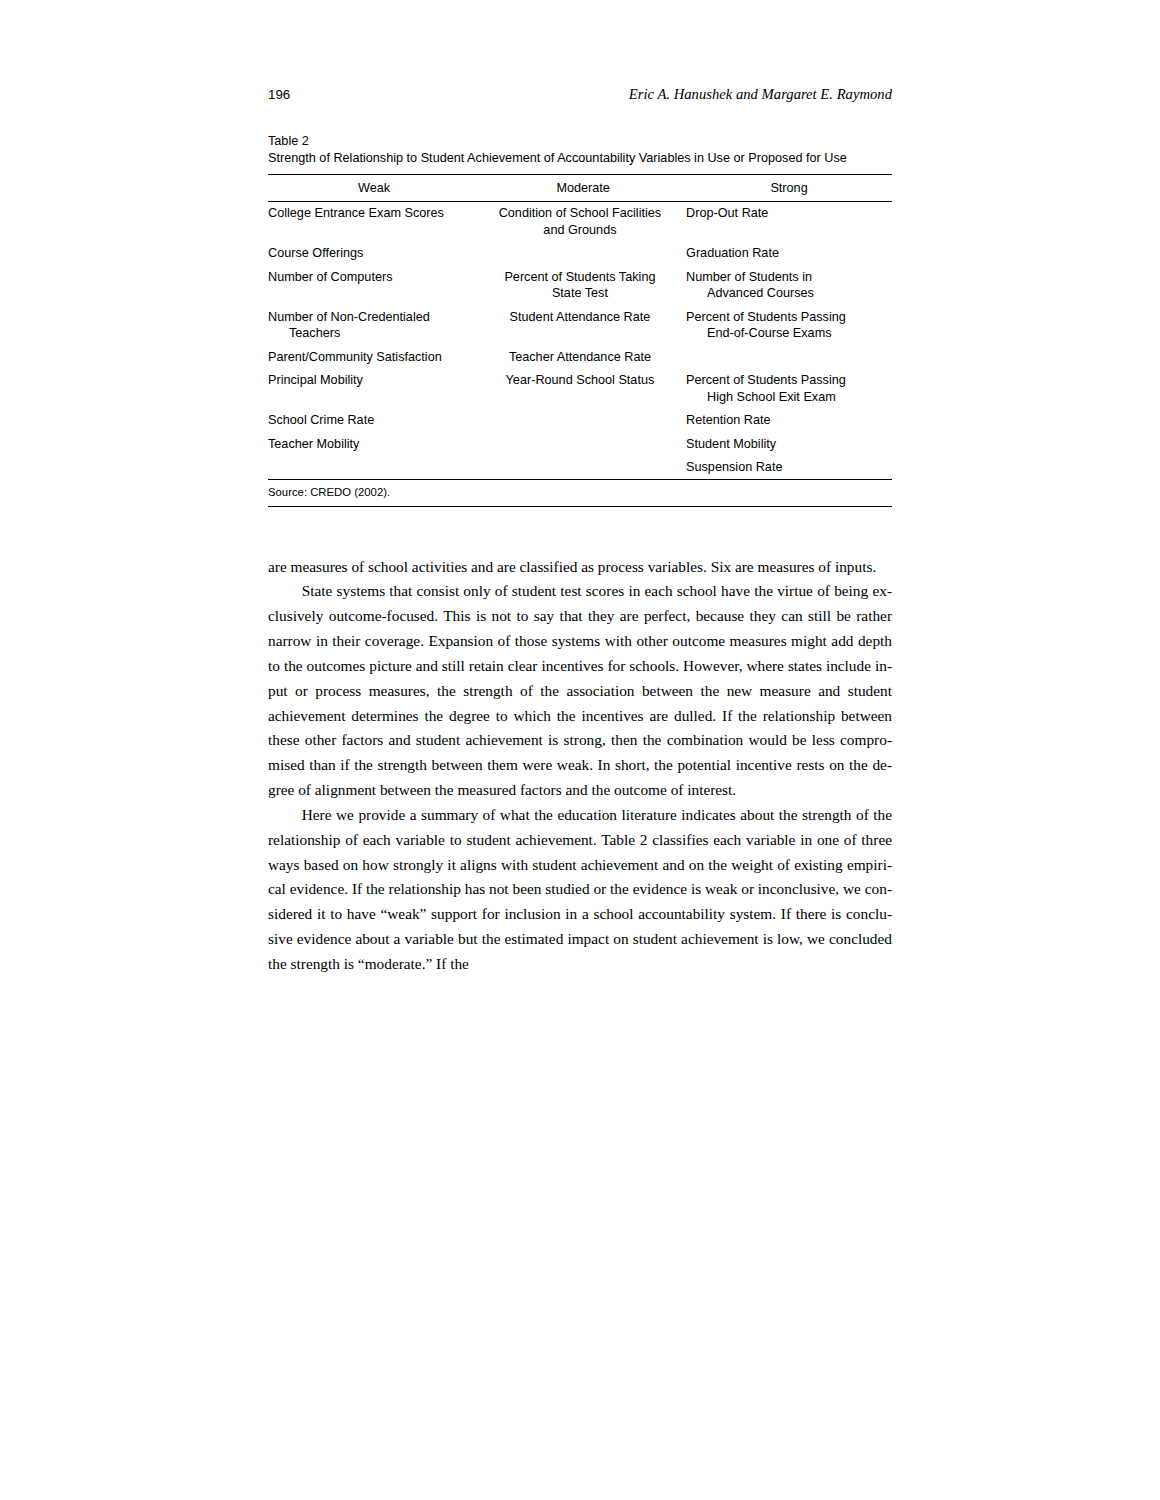196 Eric A. Hanushek and Margaret E. Raymond
Table 2
Strength of Relationship to Student Achievement of Accountability Variables in Use or Proposed for Use
| Weak | Moderate | Strong |
| --- | --- | --- |
| College Entrance Exam Scores | Condition of School Facilities and Grounds | Drop-Out Rate |
| Course Offerings | | Graduation Rate |
| Number of Computers | Percent of Students Taking State Test | Number of Students in Advanced Courses |
| Number of Non-Credentialed Teachers | Student Attendance Rate | Percent of Students Passing End-of-Course Exams |
| Parent/Community Satisfaction | Teacher Attendance Rate | |
| Principal Mobility | Year-Round School Status | Percent of Students Passing High School Exit Exam |
| School Crime Rate | | Retention Rate |
| Teacher Mobility | | Student Mobility |
| | | Suspension Rate |
| Source: CREDO (2002). |
are measures of school activities and are classified as process variables. Six are measures of inputs.
State systems that consist only of student test scores in each school have the virtue of being exclusively outcome-focused. This is not to say that they are perfect, because they can still be rather narrow in their coverage. Expansion of those systems with other outcome measures might add depth to the outcomes picture and still retain clear incentives for schools. However, where states include input or process measures, the strength of the association between the new measure and student achievement determines the degree to which the incentives are dulled. If the relationship between these other factors and student achievement is strong, then the combination would be less compromised than if the strength between them were weak. In short, the potential incentive rests on the degree of alignment between the measured factors and the outcome of interest.
Here we provide a summary of what the education literature indicates about the strength of the relationship of each variable to student achievement. Table 2 classifies each variable in one of three ways based on how strongly it aligns with student achievement and on the weight of existing empirical evidence. If the relationship has not been studied or the evidence is weak or inconclusive, we considered it to have “weak” support for inclusion in a school accountability system. If there is conclusive evidence about a variable but the estimated impact on student achievement is low, we concluded the strength is “moderate.” If the